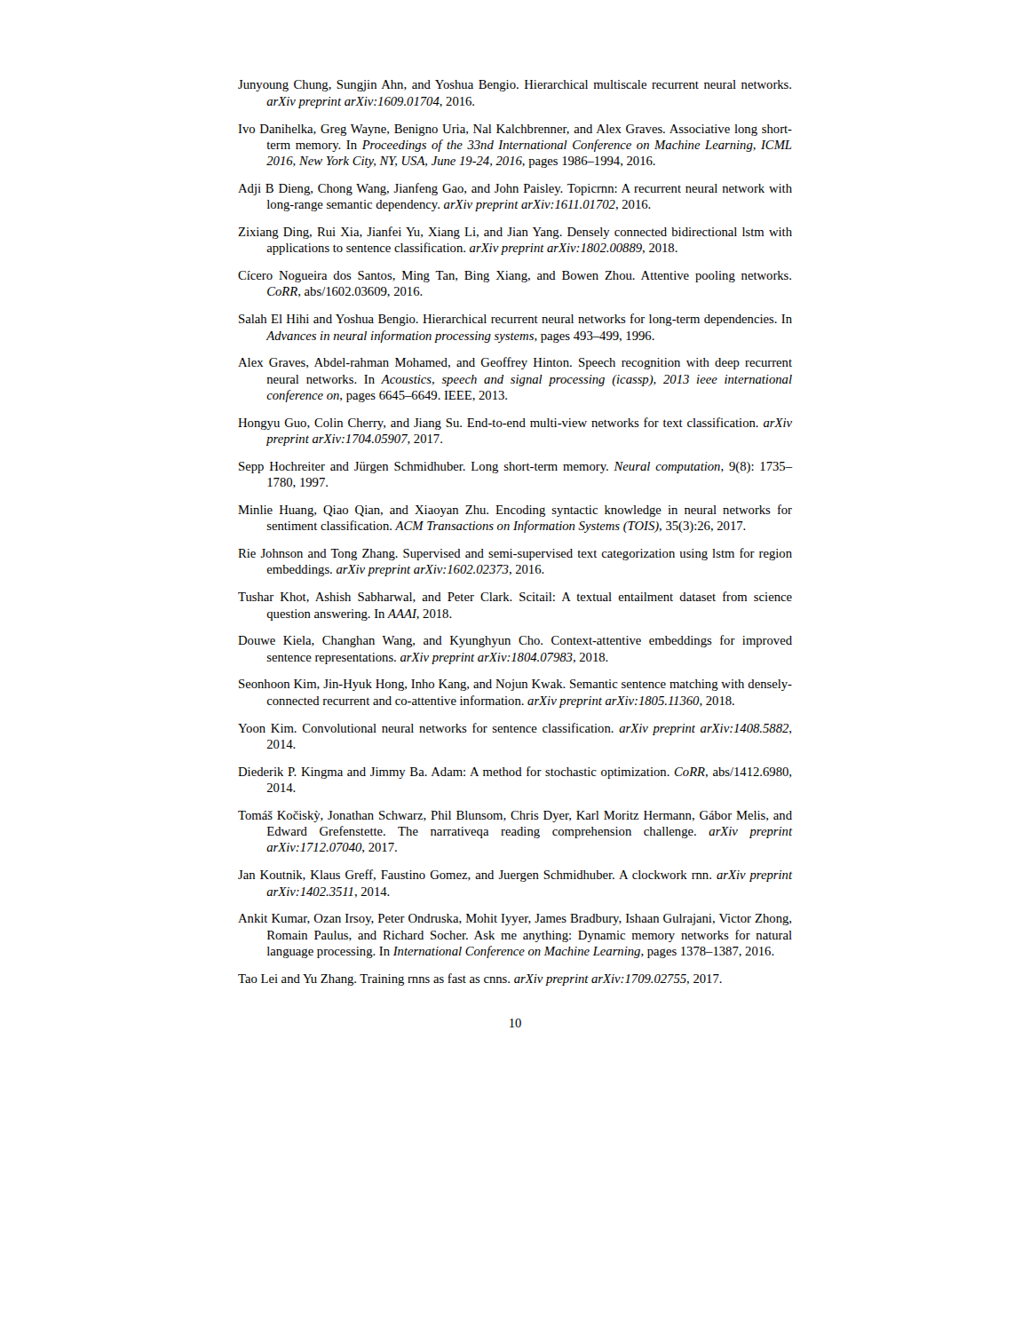Junyoung Chung, Sungjin Ahn, and Yoshua Bengio. Hierarchical multiscale recurrent neural networks. arXiv preprint arXiv:1609.01704, 2016.
Ivo Danihelka, Greg Wayne, Benigno Uria, Nal Kalchbrenner, and Alex Graves. Associative long short-term memory. In Proceedings of the 33nd International Conference on Machine Learning, ICML 2016, New York City, NY, USA, June 19-24, 2016, pages 1986–1994, 2016.
Adji B Dieng, Chong Wang, Jianfeng Gao, and John Paisley. Topicrnn: A recurrent neural network with long-range semantic dependency. arXiv preprint arXiv:1611.01702, 2016.
Zixiang Ding, Rui Xia, Jianfei Yu, Xiang Li, and Jian Yang. Densely connected bidirectional lstm with applications to sentence classification. arXiv preprint arXiv:1802.00889, 2018.
Cícero Nogueira dos Santos, Ming Tan, Bing Xiang, and Bowen Zhou. Attentive pooling networks. CoRR, abs/1602.03609, 2016.
Salah El Hihi and Yoshua Bengio. Hierarchical recurrent neural networks for long-term dependencies. In Advances in neural information processing systems, pages 493–499, 1996.
Alex Graves, Abdel-rahman Mohamed, and Geoffrey Hinton. Speech recognition with deep recurrent neural networks. In Acoustics, speech and signal processing (icassp), 2013 ieee international conference on, pages 6645–6649. IEEE, 2013.
Hongyu Guo, Colin Cherry, and Jiang Su. End-to-end multi-view networks for text classification. arXiv preprint arXiv:1704.05907, 2017.
Sepp Hochreiter and Jürgen Schmidhuber. Long short-term memory. Neural computation, 9(8): 1735–1780, 1997.
Minlie Huang, Qiao Qian, and Xiaoyan Zhu. Encoding syntactic knowledge in neural networks for sentiment classification. ACM Transactions on Information Systems (TOIS), 35(3):26, 2017.
Rie Johnson and Tong Zhang. Supervised and semi-supervised text categorization using lstm for region embeddings. arXiv preprint arXiv:1602.02373, 2016.
Tushar Khot, Ashish Sabharwal, and Peter Clark. Scitail: A textual entailment dataset from science question answering. In AAAI, 2018.
Douwe Kiela, Changhan Wang, and Kyunghyun Cho. Context-attentive embeddings for improved sentence representations. arXiv preprint arXiv:1804.07983, 2018.
Seonhoon Kim, Jin-Hyuk Hong, Inho Kang, and Nojun Kwak. Semantic sentence matching with densely-connected recurrent and co-attentive information. arXiv preprint arXiv:1805.11360, 2018.
Yoon Kim. Convolutional neural networks for sentence classification. arXiv preprint arXiv:1408.5882, 2014.
Diederik P. Kingma and Jimmy Ba. Adam: A method for stochastic optimization. CoRR, abs/1412.6980, 2014.
Tomáš Kočiskỳ, Jonathan Schwarz, Phil Blunsom, Chris Dyer, Karl Moritz Hermann, Gábor Melis, and Edward Grefenstette. The narrativeqa reading comprehension challenge. arXiv preprint arXiv:1712.07040, 2017.
Jan Koutnik, Klaus Greff, Faustino Gomez, and Juergen Schmidhuber. A clockwork rnn. arXiv preprint arXiv:1402.3511, 2014.
Ankit Kumar, Ozan Irsoy, Peter Ondruska, Mohit Iyyer, James Bradbury, Ishaan Gulrajani, Victor Zhong, Romain Paulus, and Richard Socher. Ask me anything: Dynamic memory networks for natural language processing. In International Conference on Machine Learning, pages 1378–1387, 2016.
Tao Lei and Yu Zhang. Training rnns as fast as cnns. arXiv preprint arXiv:1709.02755, 2017.
10